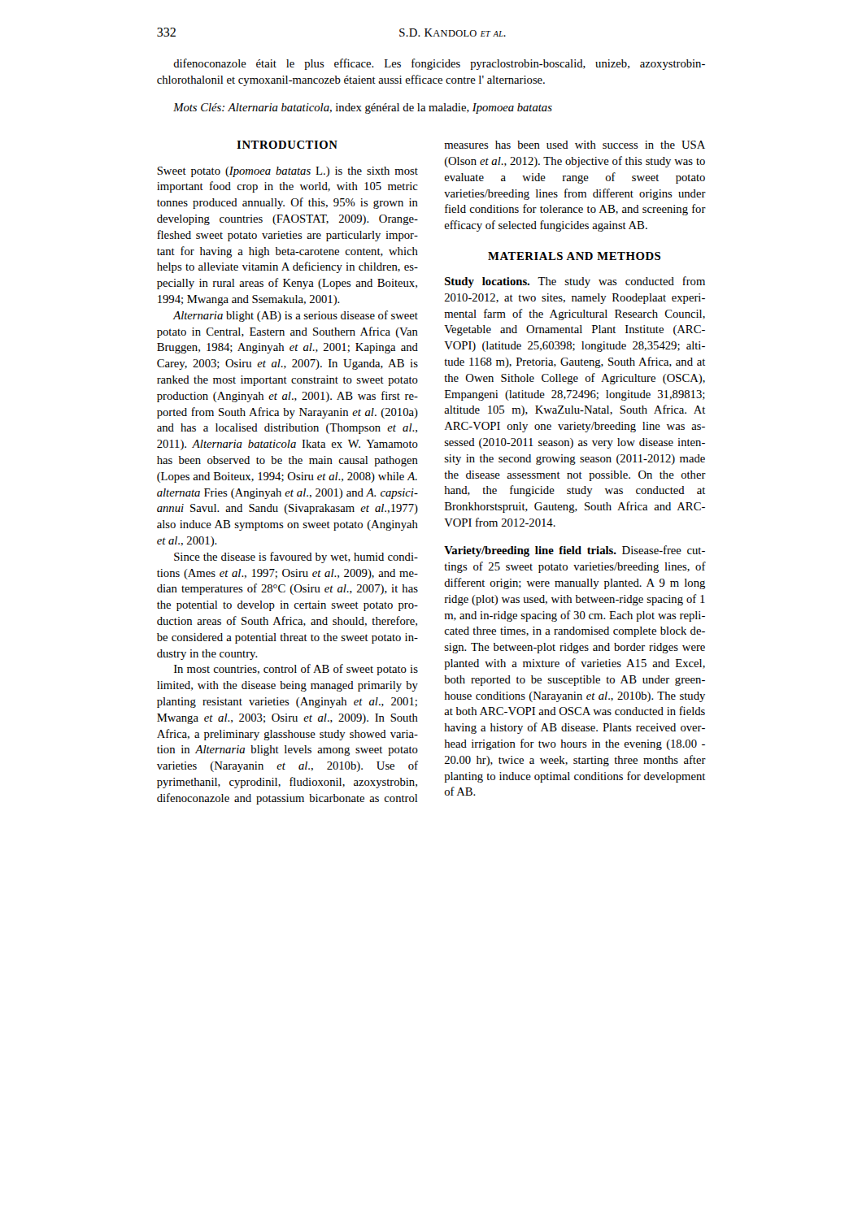332 S.D. KANDOLO et al.
difenoconazole était le plus efficace. Les fongicides pyraclostrobin-boscalid, unizeb, azoxystrobin-chlorothalonil et cymoxanil-mancozeb étaient aussi efficace contre l' alternariose.
Mots Clés: Alternaria bataticola, index général de la maladie, Ipomoea batatas
INTRODUCTION
Sweet potato (Ipomoea batatas L.) is the sixth most important food crop in the world, with 105 metric tonnes produced annually. Of this, 95% is grown in developing countries (FAOSTAT, 2009). Orange-fleshed sweet potato varieties are particularly important for having a high beta-carotene content, which helps to alleviate vitamin A deficiency in children, especially in rural areas of Kenya (Lopes and Boiteux, 1994; Mwanga and Ssemakula, 2001).
Alternaria blight (AB) is a serious disease of sweet potato in Central, Eastern and Southern Africa (Van Bruggen, 1984; Anginyah et al., 2001; Kapinga and Carey, 2003; Osiru et al., 2007). In Uganda, AB is ranked the most important constraint to sweet potato production (Anginyah et al., 2001). AB was first reported from South Africa by Narayanin et al. (2010a) and has a localised distribution (Thompson et al., 2011). Alternaria bataticola Ikata ex W. Yamamoto has been observed to be the main causal pathogen (Lopes and Boiteux, 1994; Osiru et al., 2008) while A. alternata Fries (Anginyah et al., 2001) and A. capsici-annui Savul. and Sandu (Sivaprakasam et al.,1977) also induce AB symptoms on sweet potato (Anginyah et al., 2001).
Since the disease is favoured by wet, humid conditions (Ames et al., 1997; Osiru et al., 2009), and median temperatures of 28°C (Osiru et al., 2007), it has the potential to develop in certain sweet potato production areas of South Africa, and should, therefore, be considered a potential threat to the sweet potato industry in the country.
In most countries, control of AB of sweet potato is limited, with the disease being managed primarily by planting resistant varieties (Anginyah et al., 2001; Mwanga et al., 2003; Osiru et al., 2009). In South Africa, a preliminary glasshouse study showed variation in Alternaria blight levels among sweet potato varieties (Narayanin et al., 2010b). Use of pyrimethanil, cyprodinil, fludioxonil, azoxystrobin, difenoconazole and potassium bicarbonate as control measures has been used with success in the USA (Olson et al., 2012). The objective of this study was to evaluate a wide range of sweet potato varieties/breeding lines from different origins under field conditions for tolerance to AB, and screening for efficacy of selected fungicides against AB.
MATERIALS AND METHODS
Study locations. The study was conducted from 2010-2012, at two sites, namely Roodeplaat experimental farm of the Agricultural Research Council, Vegetable and Ornamental Plant Institute (ARC-VOPI) (latitude 25,60398; longitude 28,35429; altitude 1168 m), Pretoria, Gauteng, South Africa, and at the Owen Sithole College of Agriculture (OSCA), Empangeni (latitude 28,72496; longitude 31,89813; altitude 105 m), KwaZulu-Natal, South Africa. At ARC-VOPI only one variety/breeding line was assessed (2010-2011 season) as very low disease intensity in the second growing season (2011-2012) made the disease assessment not possible. On the other hand, the fungicide study was conducted at Bronkhorstspruit, Gauteng, South Africa and ARC-VOPI from 2012-2014.
Variety/breeding line field trials. Disease-free cuttings of 25 sweet potato varieties/breeding lines, of different origin; were manually planted. A 9 m long ridge (plot) was used, with between-ridge spacing of 1 m, and in-ridge spacing of 30 cm. Each plot was replicated three times, in a randomised complete block design. The between-plot ridges and border ridges were planted with a mixture of varieties A15 and Excel, both reported to be susceptible to AB under greenhouse conditions (Narayanin et al., 2010b). The study at both ARC-VOPI and OSCA was conducted in fields having a history of AB disease. Plants received overhead irrigation for two hours in the evening (18.00 - 20.00 hr), twice a week, starting three months after planting to induce optimal conditions for development of AB.